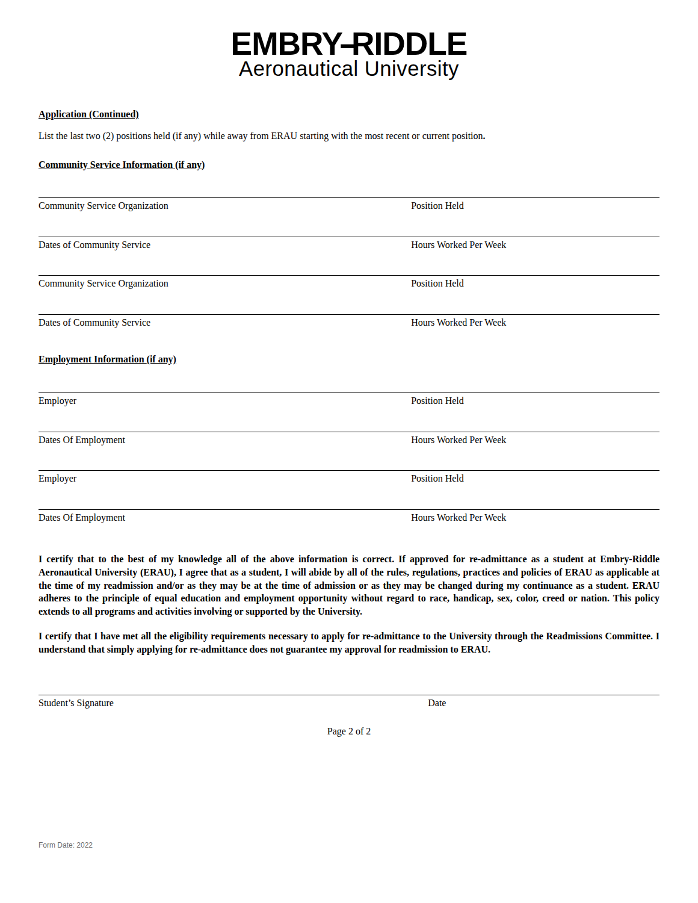EMBRY-RIDDLE
Aeronautical University
Application (Continued)
List the last two (2) positions held (if any) while away from ERAU starting with the most recent or current position.
Community Service Information (if any)
| Community Service Organization | Position Held |
| Dates of Community Service | Hours Worked Per Week |
| Community Service Organization | Position Held |
| Dates of Community Service | Hours Worked Per Week |
Employment Information (if any)
| Employer | Position Held |
| Dates Of Employment | Hours Worked Per Week |
| Employer | Position Held |
| Dates Of Employment | Hours Worked Per Week |
I certify that to the best of my knowledge all of the above information is correct. If approved for re-admittance as a student at Embry-Riddle Aeronautical University (ERAU), I agree that as a student, I will abide by all of the rules, regulations, practices and policies of ERAU as applicable at the time of my readmission and/or as they may be at the time of admission or as they may be changed during my continuance as a student. ERAU adheres to the principle of equal education and employment opportunity without regard to race, handicap, sex, color, creed or nation. This policy extends to all programs and activities involving or supported by the University.
I certify that I have met all the eligibility requirements necessary to apply for re-admittance to the University through the Readmissions Committee. I understand that simply applying for re-admittance does not guarantee my approval for readmission to ERAU.
| Student’s Signature | | Date |
Page 2 of 2
Form Date: 2022